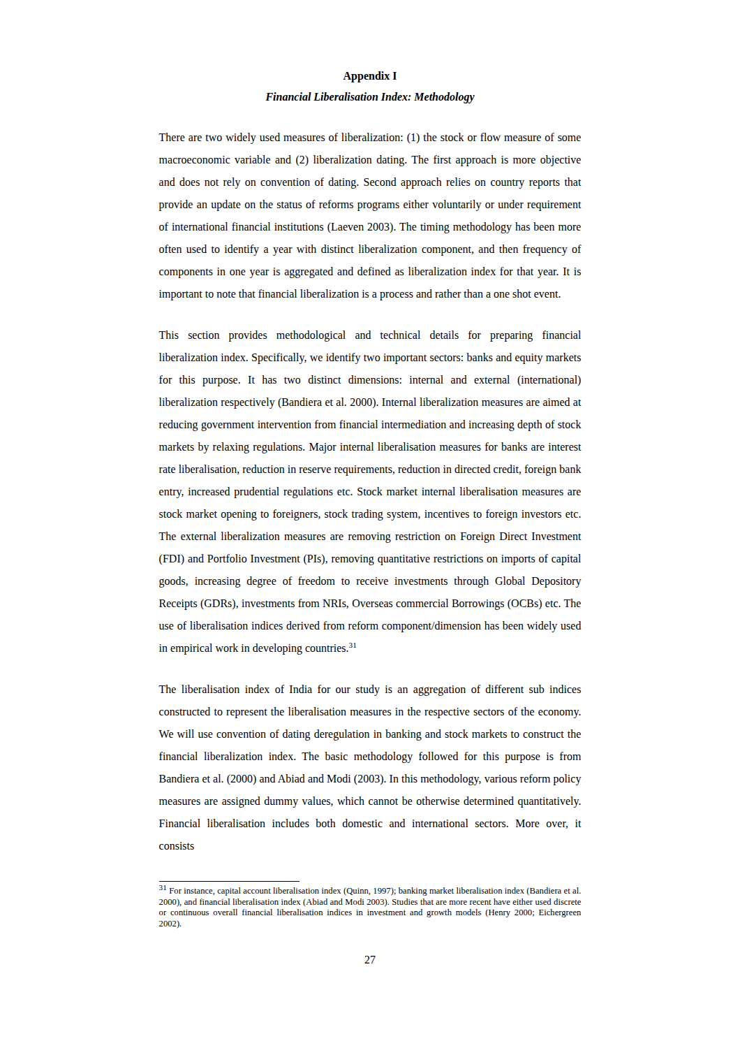Appendix I
Financial Liberalisation Index: Methodology
There are two widely used measures of liberalization: (1) the stock or flow measure of some macroeconomic variable and (2) liberalization dating. The first approach is more objective and does not rely on convention of dating. Second approach relies on country reports that provide an update on the status of reforms programs either voluntarily or under requirement of international financial institutions (Laeven 2003). The timing methodology has been more often used to identify a year with distinct liberalization component, and then frequency of components in one year is aggregated and defined as liberalization index for that year. It is important to note that financial liberalization is a process and rather than a one shot event.
This section provides methodological and technical details for preparing financial liberalization index. Specifically, we identify two important sectors: banks and equity markets for this purpose. It has two distinct dimensions: internal and external (international) liberalization respectively (Bandiera et al. 2000). Internal liberalization measures are aimed at reducing government intervention from financial intermediation and increasing depth of stock markets by relaxing regulations. Major internal liberalisation measures for banks are interest rate liberalisation, reduction in reserve requirements, reduction in directed credit, foreign bank entry, increased prudential regulations etc. Stock market internal liberalisation measures are stock market opening to foreigners, stock trading system, incentives to foreign investors etc. The external liberalization measures are removing restriction on Foreign Direct Investment (FDI) and Portfolio Investment (PIs), removing quantitative restrictions on imports of capital goods, increasing degree of freedom to receive investments through Global Depository Receipts (GDRs), investments from NRIs, Overseas commercial Borrowings (OCBs) etc. The use of liberalisation indices derived from reform component/dimension has been widely used in empirical work in developing countries.31
The liberalisation index of India for our study is an aggregation of different sub indices constructed to represent the liberalisation measures in the respective sectors of the economy. We will use convention of dating deregulation in banking and stock markets to construct the financial liberalization index. The basic methodology followed for this purpose is from Bandiera et al. (2000) and Abiad and Modi (2003). In this methodology, various reform policy measures are assigned dummy values, which cannot be otherwise determined quantitatively. Financial liberalisation includes both domestic and international sectors. More over, it consists
31 For instance, capital account liberalisation index (Quinn, 1997); banking market liberalisation index (Bandiera et al. 2000), and financial liberalisation index (Abiad and Modi 2003). Studies that are more recent have either used discrete or continuous overall financial liberalisation indices in investment and growth models (Henry 2000; Eichergreen 2002).
27